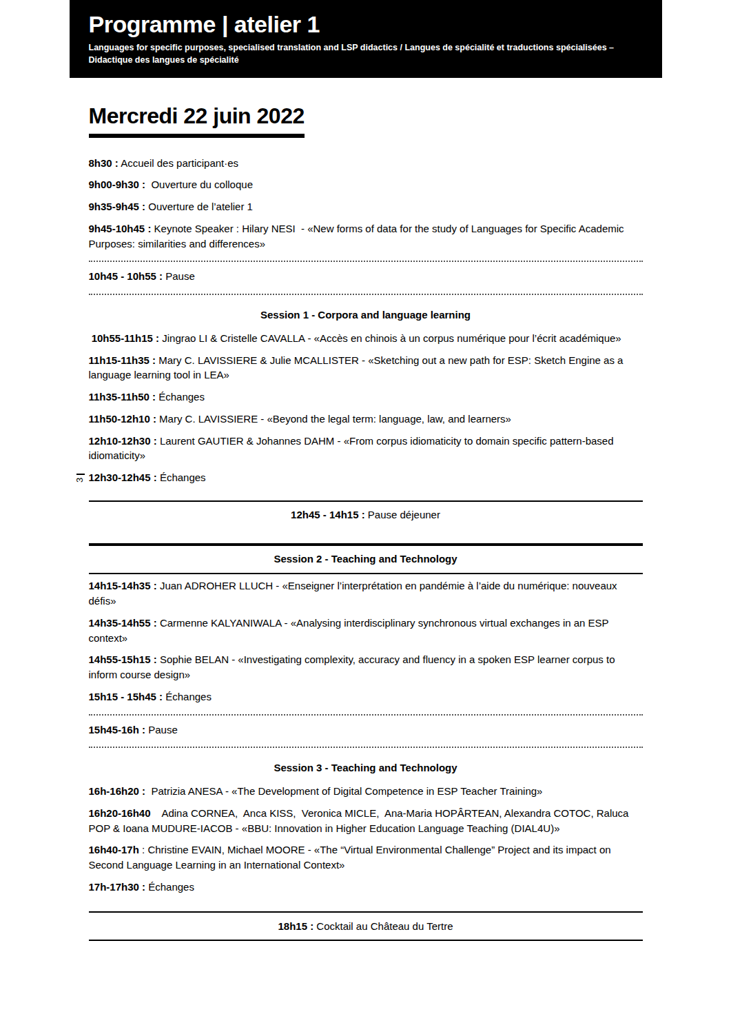Programme | atelier 1
Languages for specific purposes, specialised translation and LSP didactics / Langues de spécialité et traductions spécialisées – Didactique des langues de spécialité
Mercredi 22 juin 2022
8h30 : Accueil des participant·es
9h00-9h30 : Ouverture du colloque
9h35-9h45 : Ouverture de l’atelier 1
9h45-10h45 : Keynote Speaker : Hilary NESI - «New forms of data for the study of Languages for Specific Academic Purposes: similarities and differences»
10h45 - 10h55 : Pause
Session 1 - Corpora and language learning
10h55-11h15 : Jingrao LI & Cristelle CAVALLA - «Accès en chinois à un corpus numérique pour l’écrit académique»
11h15-11h35 : Mary C. LAVISSIERE & Julie MCALLISTER - «Sketching out a new path for ESP: Sketch Engine as a language learning tool in LEA»
11h35-11h50 : Échanges
11h50-12h10 : Mary C. LAVISSIERE - «Beyond the legal term: language, law, and learners»
12h10-12h30 : Laurent GAUTIER & Johannes DAHM - «From corpus idiomaticity to domain specific pattern-based idiomaticity»
12h30-12h45 : Échanges
12h45 - 14h15 : Pause déjeuner
Session 2 - Teaching and Technology
14h15-14h35 : Juan ADROHER LLUCH - «Enseigner l’interprétation en pandémie à l’aide du numérique: nouveaux défis»
14h35-14h55 : Carmenne KALYANIWALA - «Analysing interdisciplinary synchronous virtual exchanges in an ESP context»
14h55-15h15 : Sophie BELAN - «Investigating complexity, accuracy and fluency in a spoken ESP learner corpus to inform course design»
15h15 - 15h45 : Échanges
15h45-16h : Pause
Session 3 - Teaching and Technology
16h-16h20 : Patrizia ANESA - «The Development of Digital Competence in ESP Teacher Training»
16h20-16h40 Adina CORNEA, Anca KISS, Veronica MICLE, Ana-Maria HOPÂRTEAN, Alexandra COTOC, Raluca POP & Ioana MUDURE-IACOB - «BBU: Innovation in Higher Education Language Teaching (DIAL4U)»
16h40-17h : Christine EVAIN, Michael MOORE - «The “Virtual Environmental Challenge” Project and its impact on Second Language Learning in an International Context»
17h-17h30 : Échanges
18h15 : Cocktail au Château du Tertre
3